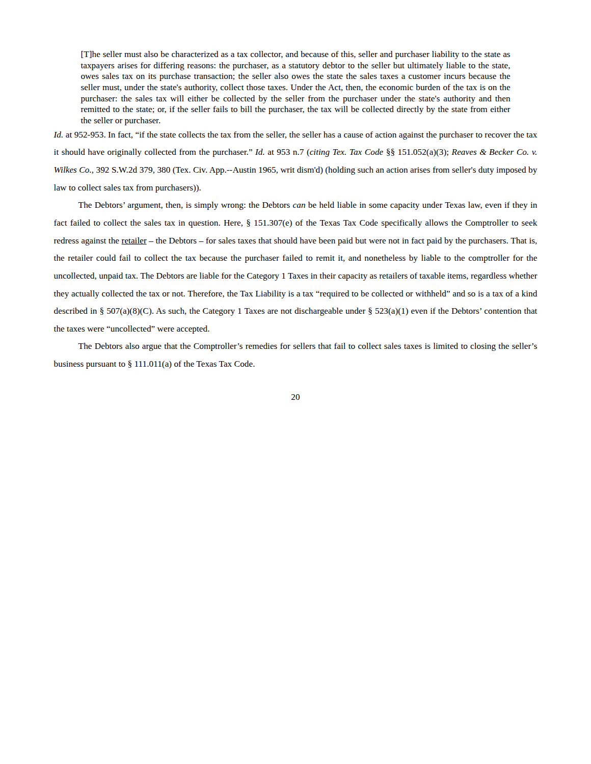[T]he seller must also be characterized as a tax collector, and because of this, seller and purchaser liability to the state as taxpayers arises for differing reasons: the purchaser, as a statutory debtor to the seller but ultimately liable to the state, owes sales tax on its purchase transaction; the seller also owes the state the sales taxes a customer incurs because the seller must, under the state's authority, collect those taxes. Under the Act, then, the economic burden of the tax is on the purchaser: the sales tax will either be collected by the seller from the purchaser under the state's authority and then remitted to the state; or, if the seller fails to bill the purchaser, the tax will be collected directly by the state from either the seller or purchaser.
Id. at 952-953. In fact, “if the state collects the tax from the seller, the seller has a cause of action against the purchaser to recover the tax it should have originally collected from the purchaser.” Id. at 953 n.7 (citing Tex. Tax Code §§ 151.052(a)(3); Reaves & Becker Co. v. Wilkes Co., 392 S.W.2d 379, 380 (Tex. Civ. App.--Austin 1965, writ dism'd) (holding such an action arises from seller's duty imposed by law to collect sales tax from purchasers)).
The Debtors’ argument, then, is simply wrong: the Debtors can be held liable in some capacity under Texas law, even if they in fact failed to collect the sales tax in question. Here, § 151.307(e) of the Texas Tax Code specifically allows the Comptroller to seek redress against the retailer – the Debtors – for sales taxes that should have been paid but were not in fact paid by the purchasers. That is, the retailer could fail to collect the tax because the purchaser failed to remit it, and nonetheless by liable to the comptroller for the uncollected, unpaid tax. The Debtors are liable for the Category 1 Taxes in their capacity as retailers of taxable items, regardless whether they actually collected the tax or not. Therefore, the Tax Liability is a tax “required to be collected or withheld” and so is a tax of a kind described in § 507(a)(8)(C). As such, the Category 1 Taxes are not dischargeable under § 523(a)(1) even if the Debtors’ contention that the taxes were “uncollected” were accepted.
The Debtors also argue that the Comptroller’s remedies for sellers that fail to collect sales taxes is limited to closing the seller’s business pursuant to § 111.011(a) of the Texas Tax Code.
20